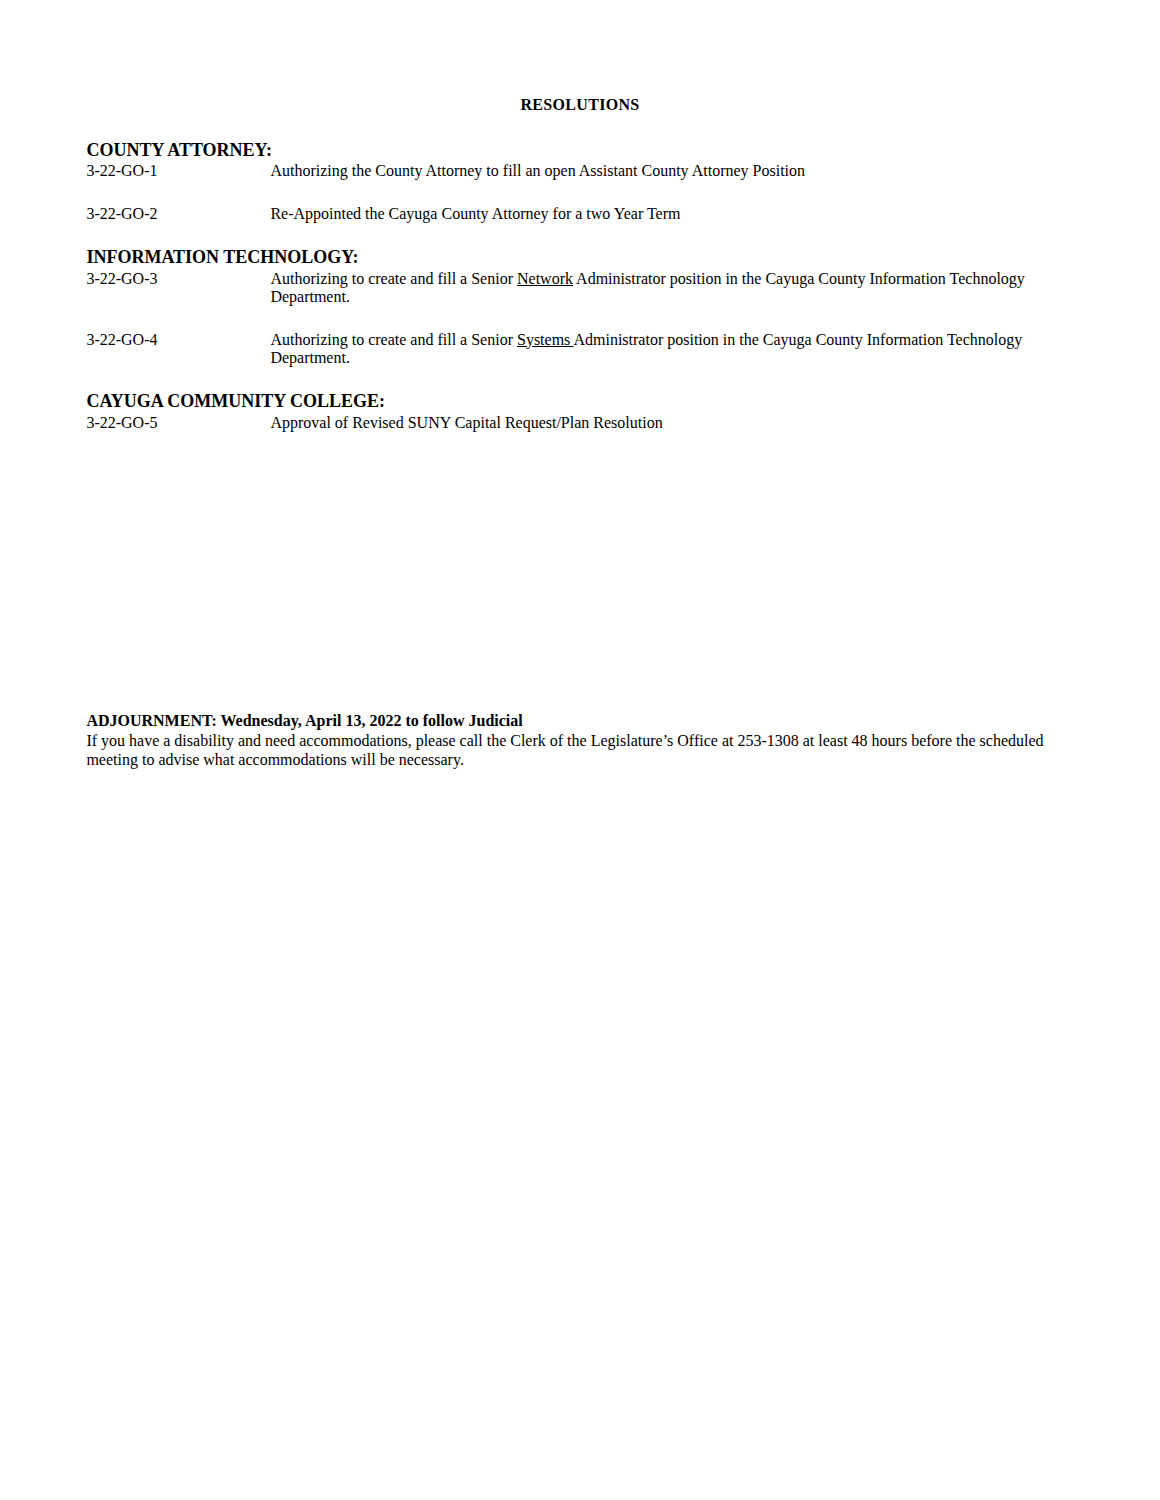RESOLUTIONS
COUNTY ATTORNEY:
3-22-GO-1
Authorizing the County Attorney to fill an open Assistant County Attorney Position
3-22-GO-2
Re-Appointed the Cayuga County Attorney for a two Year Term
INFORMATION TECHNOLOGY:
3-22-GO-3
Authorizing to create and fill a Senior Network Administrator position in the Cayuga County Information Technology Department.
3-22-GO-4
Authorizing to create and fill a Senior Systems Administrator position in the Cayuga County Information Technology Department.
CAYUGA COMMUNITY COLLEGE:
3-22-GO-5
Approval of Revised SUNY Capital Request/Plan Resolution
ADJOURNMENT: Wednesday, April 13, 2022 to follow Judicial
If you have a disability and need accommodations, please call the Clerk of the Legislature’s Office at 253-1308 at least 48 hours before the scheduled meeting to advise what accommodations will be necessary.